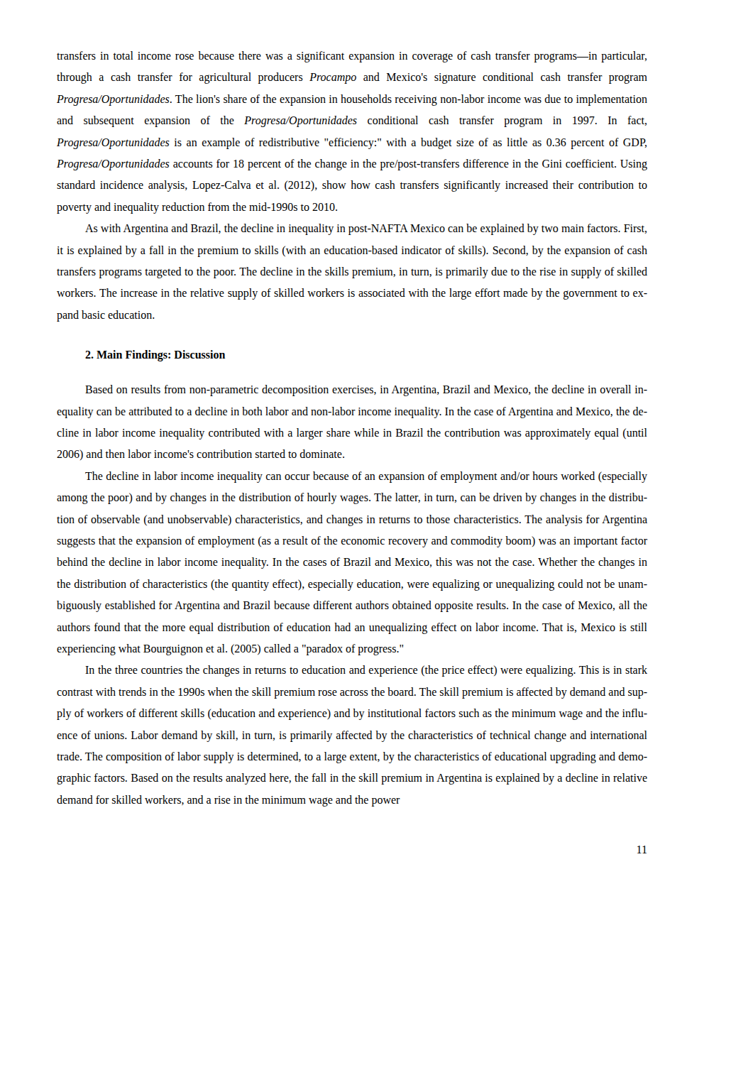transfers in total income rose because there was a significant expansion in coverage of cash transfer programs—in particular, through a cash transfer for agricultural producers Procampo and Mexico's signature conditional cash transfer program Progresa/Oportunidades. The lion's share of the expansion in households receiving non-labor income was due to implementation and subsequent expansion of the Progresa/Oportunidades conditional cash transfer program in 1997. In fact, Progresa/Oportunidades is an example of redistributive "efficiency:" with a budget size of as little as 0.36 percent of GDP, Progresa/Oportunidades accounts for 18 percent of the change in the pre/post-transfers difference in the Gini coefficient. Using standard incidence analysis, Lopez-Calva et al. (2012), show how cash transfers significantly increased their contribution to poverty and inequality reduction from the mid-1990s to 2010.
As with Argentina and Brazil, the decline in inequality in post-NAFTA Mexico can be explained by two main factors. First, it is explained by a fall in the premium to skills (with an education-based indicator of skills). Second, by the expansion of cash transfers programs targeted to the poor. The decline in the skills premium, in turn, is primarily due to the rise in supply of skilled workers. The increase in the relative supply of skilled workers is associated with the large effort made by the government to expand basic education.
2. Main Findings: Discussion
Based on results from non-parametric decomposition exercises, in Argentina, Brazil and Mexico, the decline in overall inequality can be attributed to a decline in both labor and non-labor income inequality. In the case of Argentina and Mexico, the decline in labor income inequality contributed with a larger share while in Brazil the contribution was approximately equal (until 2006) and then labor income's contribution started to dominate.
The decline in labor income inequality can occur because of an expansion of employment and/or hours worked (especially among the poor) and by changes in the distribution of hourly wages. The latter, in turn, can be driven by changes in the distribution of observable (and unobservable) characteristics, and changes in returns to those characteristics. The analysis for Argentina suggests that the expansion of employment (as a result of the economic recovery and commodity boom) was an important factor behind the decline in labor income inequality. In the cases of Brazil and Mexico, this was not the case. Whether the changes in the distribution of characteristics (the quantity effect), especially education, were equalizing or unequalizing could not be unambiguously established for Argentina and Brazil because different authors obtained opposite results. In the case of Mexico, all the authors found that the more equal distribution of education had an unequalizing effect on labor income. That is, Mexico is still experiencing what Bourguignon et al. (2005) called a "paradox of progress."
In the three countries the changes in returns to education and experience (the price effect) were equalizing. This is in stark contrast with trends in the 1990s when the skill premium rose across the board. The skill premium is affected by demand and supply of workers of different skills (education and experience) and by institutional factors such as the minimum wage and the influence of unions. Labor demand by skill, in turn, is primarily affected by the characteristics of technical change and international trade. The composition of labor supply is determined, to a large extent, by the characteristics of educational upgrading and demographic factors. Based on the results analyzed here, the fall in the skill premium in Argentina is explained by a decline in relative demand for skilled workers, and a rise in the minimum wage and the power
11